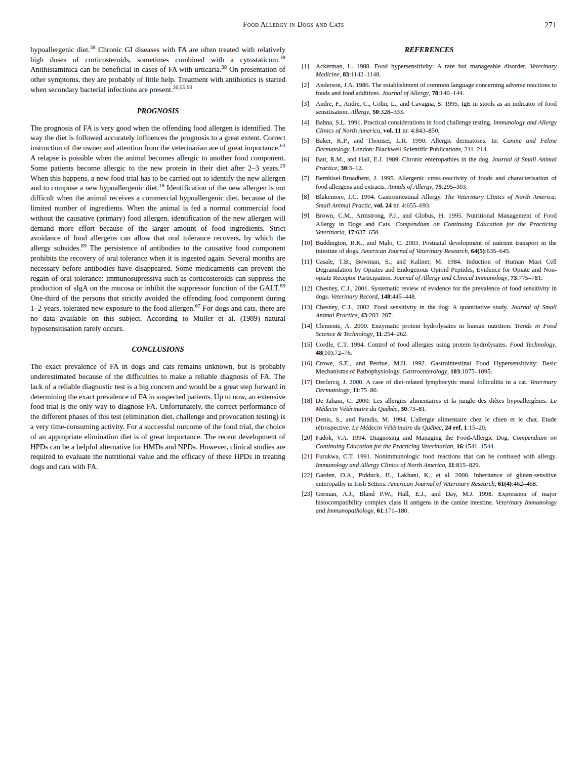Food Allergy in Dogs and Cats 271
hypoallergenic diet.38 Chronic GI diseases with FA are often treated with relatively high doses of corticosteroids, sometimes combined with a cytostaticum.38 Antihistaminica can be beneficial in cases of FA with urticaria.38 On presentation of other symptoms, they are probably of little help. Treatment with antibiotics is started when secondary bacterial infections are present.20,55,93
PROGNOSIS
The prognosis of FA is very good when the offending food allergen is identified. The way the diet is followed accurately influences the prognosis to a great extent. Correct instruction of the owner and attention from the veterinarian are of great importance.63 A relapse is possible when the animal becomes allergic to another food component. Some patients become allergic to the new protein in their diet after 2–3 years.20 When this happens, a new food trial has to be carried out to identify the new allergen and to compose a new hypoallergenic diet.18 Identification of the new allergen is not difficult when the animal receives a commercial hypoallergenic diet, because of the limited number of ingredients. When the animal is fed a normal commercial food without the causative (primary) food allergen, identification of the new allergen will demand more effort because of the larger amount of food ingredients. Strict avoidance of food allergens can allow that oral tolerance recovers, by which the allergy subsides.89 The persistence of antibodies to the causative food component prohibits the recovery of oral tolerance when it is ingested again. Several months are necessary before antibodies have disappeared. Some medicaments can prevent the regain of oral tolerance: immunosupressiva such as corticosteroids can suppress the production of sIgA on the mucosa or inhibit the suppressor function of the GALT.89 One-third of the persons that strictly avoided the offending food component during 1–2 years, tolerated new exposure to the food allergen.67 For dogs and cats, there are no data available on this subject. According to Muller et al. (1989) natural hyposensitisation rarely occurs.
CONCLUSIONS
The exact prevalence of FA in dogs and cats remains unknown, but is probably underestimated because of the difficulties to make a reliable diagnosis of FA. The lack of a reliable diagnostic test is a big concern and would be a great step forward in determining the exact prevalence of FA in suspected patients. Up to now, an extensive food trial is the only way to diagnose FA. Unfortunately, the correct performance of the different phases of this test (elimination diet, challenge and provocation testing) is a very time-consuming activity. For a successful outcome of the food trial, the choice of an appropriate elimination diet is of great importance. The recent development of HPDs can be a helpful alternative for HMDs and NPDs. However, clinical studies are required to evaluate the nutritional value and the efficacy of these HPDs in treating dogs and cats with FA.
REFERENCES
Ackerman, L. 1988. Food hypersensitivity: A rare but manageable disorder. Veterinary Medicine, 83:1142–1148.
Anderson, J.A. 1986. The establishment of common language concerning adverse reactions to foods and food additives. Journal of Allergy, 78:140–144.
Andre, F., Andre, C., Colin, L., and Cavagna, S. 1995. IgE in stools as an indicator of food sensitisation. Allergy, 50:328–333.
Bahna, S.L. 1991. Practical considerations in food challenge testing. Immunology and Allergy Clinics of North America, vol. 11 nr. 4:843–850.
Baker, K.P., and Thomset, L.R. 1990. Allergic dermatoses. In: Canine and Feline Dermatology. London: Blackwell Scientific Publications, 211–214.
Batt, R.M., and Hall, E.J. 1989. Chronic enteropathies in the dog. Journal of Small Animal Practice, 30:3–12.
Bernhisel-Broadbent, J. 1995. Allergenic cross-reactivity of foods and characterisation of food allergens and extracts. Annals of Allergy, 75:295–303.
Blakemore, J.C. 1994. Gastrointestinal Allergy. The Veterinary Clinics of North America: Small Animal Practic, vol. 24 nr. 4:655–693.
Brown, C.M., Armstrong, P.J., and Globus, H. 1995. Nutritional Management of Food Allergy in Dogs and Cats. Compendium on Continuing Education for the Practicing Veterinaria, 17:637–658.
Buddington, R.K., and Malo, C. 2003. Postnatal development of nutrient transport in the intestine of dogs. American Journal of Veterinary Research, 64(5):635–645.
Casale, T.B., Bowman, S., and Kaliner, M. 1984. Induction of Human Mast Cell Degranulation by Opiates and Endogenous Opioid Peptides, Evidence for Opiate and Non-opiate Receptor Participation. Journal of Allergy and Clinical Immunology, 73:775–781.
Chesney, C.J., 2001. Systematic review of evidence for the prevalence of food sensitivity in dogs. Veterinary Record, 148:445–448.
Chesney, C.J., 2002. Food sensitivity in the dog: A quantitative study. Journal of Small Animal Practice, 43:203–207.
Clemente, A. 2000. Enzymatic protein hydrolysates in human nutrition. Trends in Food Science & Technology, 11:254–262.
Cordle, C.T. 1994. Control of food allergies using protein hydrolysates. Food Technology, 48(10):72–76.
Crowe, S.E., and Perdue, M.H. 1992. Gastrointestinal Food Hypersensitivity: Basic Mechanisms of Pathophysiology. Gastroenterology, 103:1075–1095.
Declercq, J. 2000. A case of diet-related lymphocytic mural folliculitis in a cat. Veterinary Dermatology, 11:75–80.
De Jaham, C. 2000. Les allergies alimentaires et la jungle des diètes hypoallergènes. Le Médecin Vétérinaire du Québèc, 30:73–81.
Denis, S., and Paradis, M. 1994. L'allergie alimentaire chez le chien et le chat. Etude rétrospective. Le Médecin Vétérinaire du Québec, 24 ref. 1:15–20.
Fadok, V.A. 1994. Diagnosing and Managing the Food-Allergic Dog. Compendium on Continuing Education for the Practicing Veterinarian, 16:1541–1544.
Furukwa, C.T. 1991. Nonimmunologic food reactions that can be confused with allergy. Immunology and Allergy Clinics of North America, 11:815–829.
Garden, O.A., Pidduck, H., Lakhani, K., et al. 2000. Inheritance of gluten-sensitive enteropathy in Irish Setters. American Journal of Veterinary Research, 61(4):462–468.
German, A.J., Bland P.W., Hall, E.J., and Day, M.J. 1998. Expression of major histocompatibility complex class II antigens in the canine intestine. Veterinary Immunology and Immunopathology, 61:171–180.